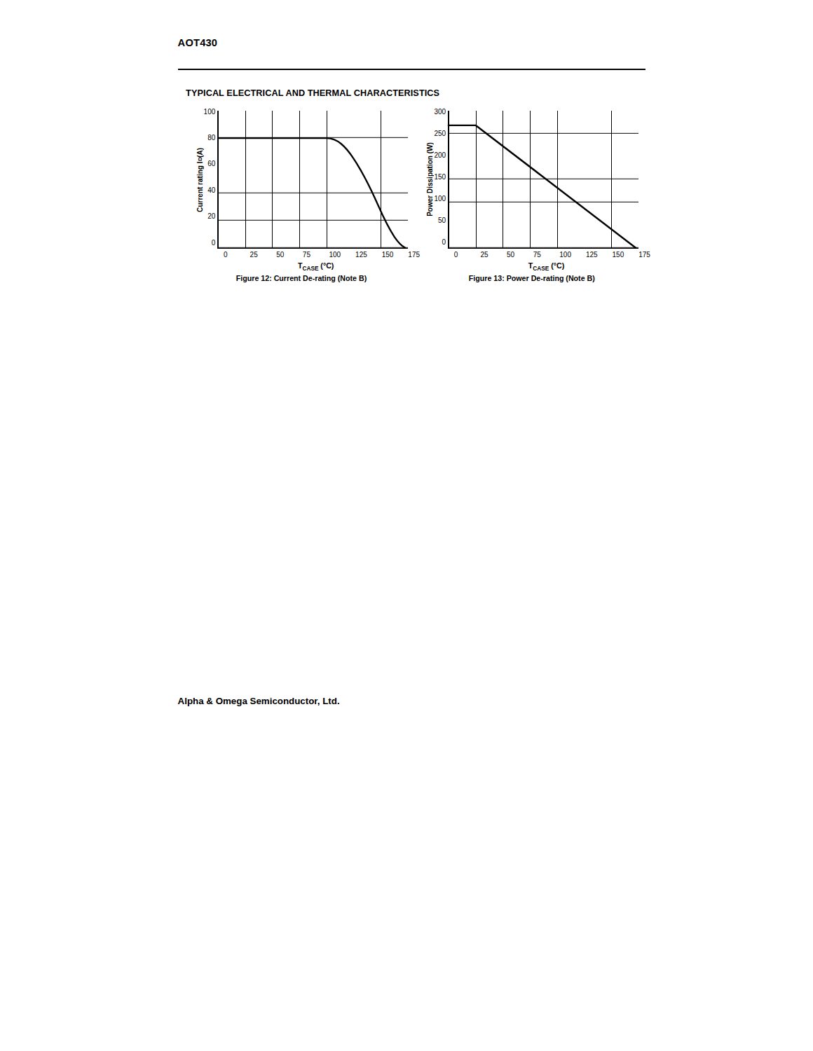AOT430
TYPICAL ELECTRICAL AND THERMAL CHARACTERISTICS
Current rating ID(A)
100 80 60 40 20 0
0255075100125150175
TCASE (°C)
Figure 12: Current De-rating (Note B)
Power Dissipation (W)
300 250 200 150 100 50 0
0255075100125150175
TCASE (°C)
Figure 13: Power De-rating (Note B)
Alpha & Omega Semiconductor, Ltd.